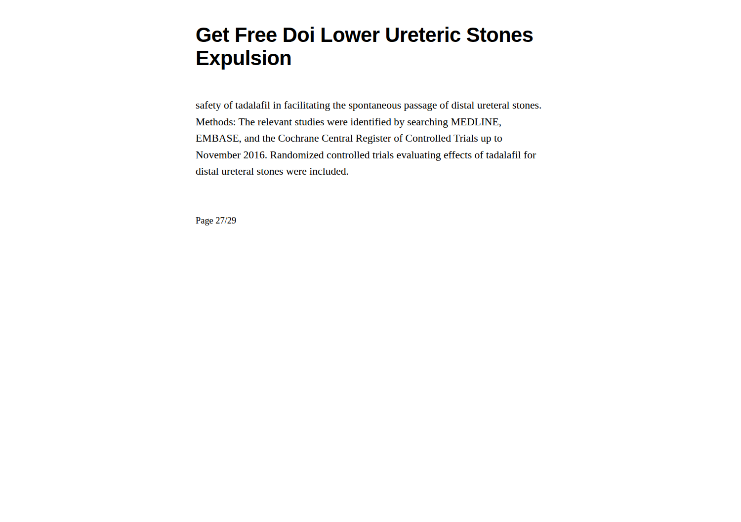Get Free Doi Lower Ureteric Stones Expulsion
safety of tadalafil in facilitating the spontaneous passage of distal ureteral stones. Methods: The relevant studies were identified by searching MEDLINE, EMBASE, and the Cochrane Central Register of Controlled Trials up to November 2016. Randomized controlled trials evaluating effects of tadalafil for distal ureteral stones were included.
Page 27/29